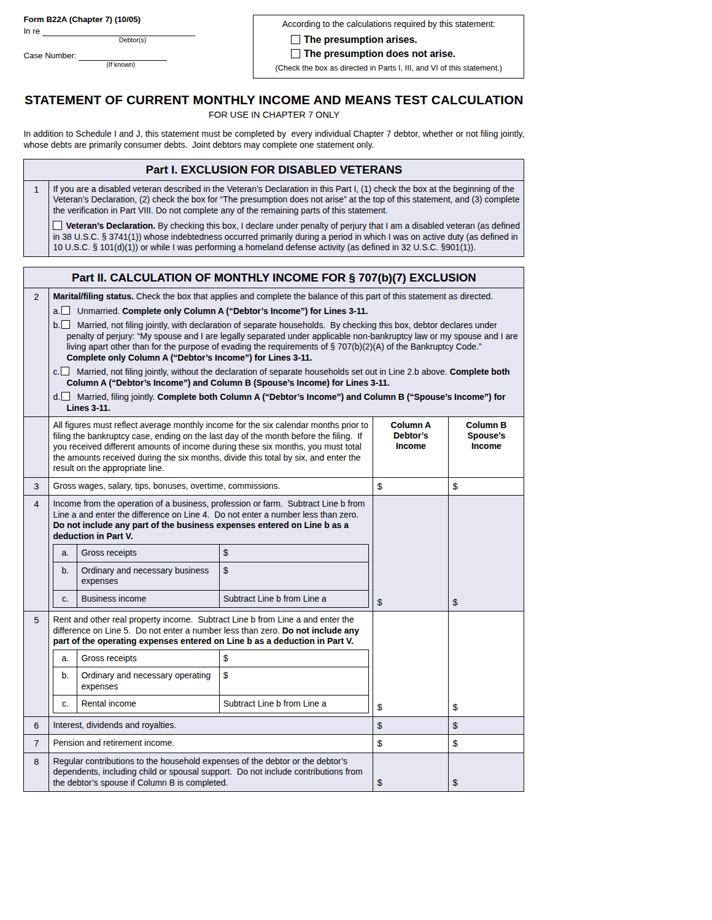Form B22A (Chapter 7) (10/05)
In re
Debtor(s)
Case Number:
(If known)
According to the calculations required by this statement:
The presumption arises.
The presumption does not arise.
(Check the box as directed in Parts I, III, and VI of this statement.)
STATEMENT OF CURRENT MONTHLY INCOME AND MEANS TEST CALCULATION
FOR USE IN CHAPTER 7 ONLY
In addition to Schedule I and J, this statement must be completed by every individual Chapter 7 debtor, whether or not filing jointly, whose debts are primarily consumer debts. Joint debtors may complete one statement only.
| Part I. EXCLUSION FOR DISABLED VETERANS |
| 1 | If you are a disabled veteran described in the Veteran’s Declaration in this Part I, (1) check the box at the beginning of the Veteran’s Declaration, (2) check the box for “The presumption does not arise” at the top of this statement, and (3) complete the verification in Part VIII. Do not complete any of the remaining parts of this statement. Veteran’s Declaration. By checking this box, I declare under penalty of perjury that I am a disabled veteran (as defined in 38 U.S.C. § 3741(1)) whose indebtedness occurred primarily during a period in which I was on active duty (as defined in 10 U.S.C. § 101(d)(1)) or while I was performing a homeland defense activity (as defined in 32 U.S.C. §901(1)). |
| Part II. CALCULATION OF MONTHLY INCOME FOR § 707(b)(7) EXCLUSION |
| 2 | Marital/filing status. Check the box that applies and complete the balance of this part of this statement as directed. a. Unmarried. Complete only Column A (“Debtor’s Income”) for Lines 3-11. b. Married, not filing jointly, with declaration of separate households. By checking this box, debtor declares under penalty of perjury: “My spouse and I are legally separated under applicable non-bankruptcy law or my spouse and I are living apart other than for the purpose of evading the requirements of § 707(b)(2)(A) of the Bankruptcy Code.” Complete only Column A (“Debtor’s Income”) for Lines 3-11. c. Married, not filing jointly, without the declaration of separate households set out in Line 2.b above. Complete both Column A (“Debtor’s Income”) and Column B (Spouse’s Income) for Lines 3-11. d. Married, filing jointly. Complete both Column A (“Debtor’s Income”) and Column B (“Spouse’s Income”) for Lines 3-11. |
| | All figures must reflect average monthly income for the six calendar months prior to filing the bankruptcy case, ending on the last day of the month before the filing. If you received different amounts of income during these six months, you must total the amounts received during the six months, divide this total by six, and enter the result on the appropriate line. | Column A Debtor’s Income | Column B Spouse’s Income |
| 3 | Gross wages, salary, tips, bonuses, overtime, commissions. | $ | $ |
| 4 | Income from the operation of a business, profession or farm. Subtract Line b from Line a and enter the difference on Line 4. Do not enter a number less than zero. Do not include any part of the business expenses entered on Line b as a deduction in Part V. / a. / Gross receipts / $ / / b. / Ordinary and necessary business expenses / $ / / c. / Business income / Subtract Line b from Line a / | $ | $ |
| 5 | Rent and other real property income. Subtract Line b from Line a and enter the difference on Line 5. Do not enter a number less than zero. Do not include any part of the operating expenses entered on Line b as a deduction in Part V. / a. / Gross receipts / $ / / b. / Ordinary and necessary operating expenses / $ / / c. / Rental income / Subtract Line b from Line a / | $ | $ |
| 6 | Interest, dividends and royalties. | $ | $ |
| 7 | Pension and retirement income. | $ | $ |
| 8 | Regular contributions to the household expenses of the debtor or the debtor’s dependents, including child or spousal support. Do not include contributions from the debtor’s spouse if Column B is completed. | $ | $ |